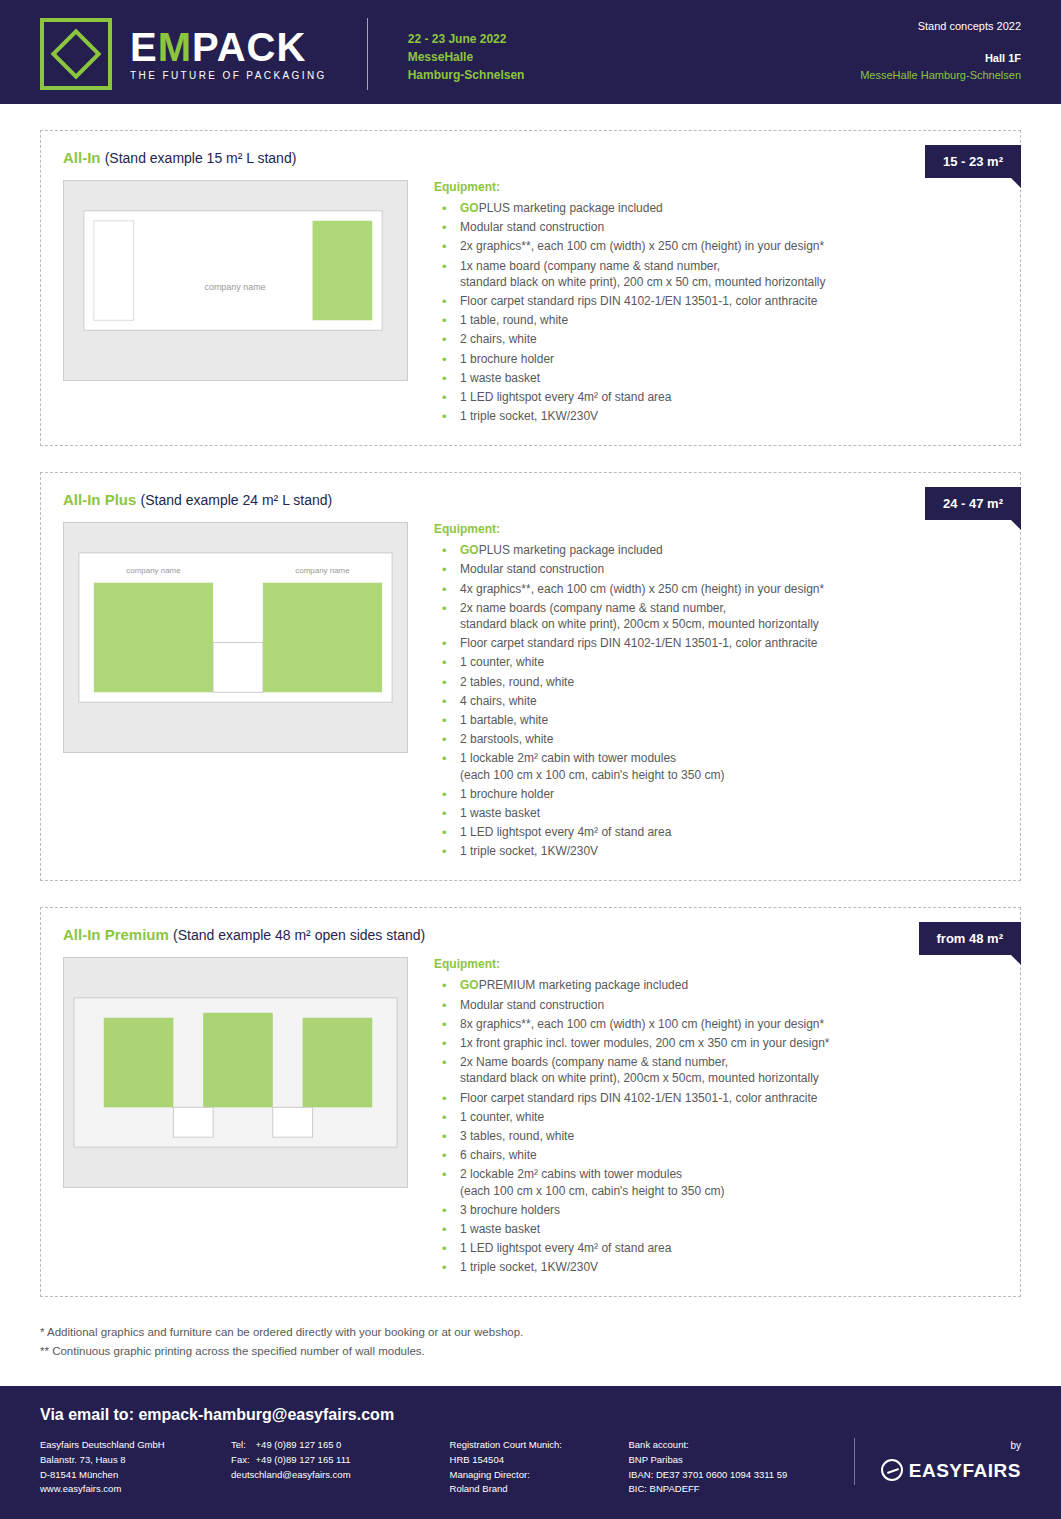EMPACK
THE FUTURE OF PACKAGING
22 - 23 June 2022
MesseHalle
Hamburg-Schnelsen
Stand concepts 2022
Hall 1F
MesseHalle Hamburg-Schnelsen
15 - 23 m²
All-In (Stand example 15 m² L stand)
Equipment:
GOPLUS marketing package included
Modular stand construction
2x graphics**, each 100 cm (width) x 250 cm (height) in your design*
1x name board (company name & stand number,
standard black on white print), 200 cm x 50 cm, mounted horizontally
Floor carpet standard rips DIN 4102-1/EN 13501-1, color anthracite
1 table, round, white
2 chairs, white
1 brochure holder
1 waste basket
1 LED lightspot every 4m² of stand area
1 triple socket, 1KW/230V
24 - 47 m²
All-In Plus (Stand example 24 m² L stand)
Equipment:
GOPLUS marketing package included
Modular stand construction
4x graphics**, each 100 cm (width) x 250 cm (height) in your design*
2x name boards (company name & stand number,
standard black on white print), 200cm x 50cm, mounted horizontally
Floor carpet standard rips DIN 4102-1/EN 13501-1, color anthracite
1 counter, white
2 tables, round, white
4 chairs, white
1 bartable, white
2 barstools, white
1 lockable 2m² cabin with tower modules
(each 100 cm x 100 cm, cabin's height to 350 cm)
1 brochure holder
1 waste basket
1 LED lightspot every 4m² of stand area
1 triple socket, 1KW/230V
from 48 m²
All-In Premium (Stand example 48 m² open sides stand)
Equipment:
GOPREMIUM marketing package included
Modular stand construction
8x graphics**, each 100 cm (width) x 100 cm (height) in your design*
1x front graphic incl. tower modules, 200 cm x 350 cm in your design*
2x Name boards (company name & stand number,
standard black on white print), 200cm x 50cm, mounted horizontally
Floor carpet standard rips DIN 4102-1/EN 13501-1, color anthracite
1 counter, white
3 tables, round, white
6 chairs, white
2 lockable 2m² cabins with tower modules
(each 100 cm x 100 cm, cabin's height to 350 cm)
3 brochure holders
1 waste basket
1 LED lightspot every 4m² of stand area
1 triple socket, 1KW/230V
* Additional graphics and furniture can be ordered directly with your booking or at our webshop.
** Continuous graphic printing across the specified number of wall modules.
Via email to: empack-hamburg@easyfairs.com
Easyfairs Deutschland GmbH
Balanstr. 73, Haus 8
D-81541 München
www.easyfairs.com
| Tel: | +49 (0)89 127 165 0 |
| Fax: | +49 (0)89 127 165 111 |
| deutschland@easyfairs.com |
Registration Court Munich:
HRB 154504
Managing Director:
Roland Brand
Bank account:
BNP Paribas
IBAN: DE37 3701 0600 1094 3311 59
BIC: BNPADEFF
by
EASYFAIRS